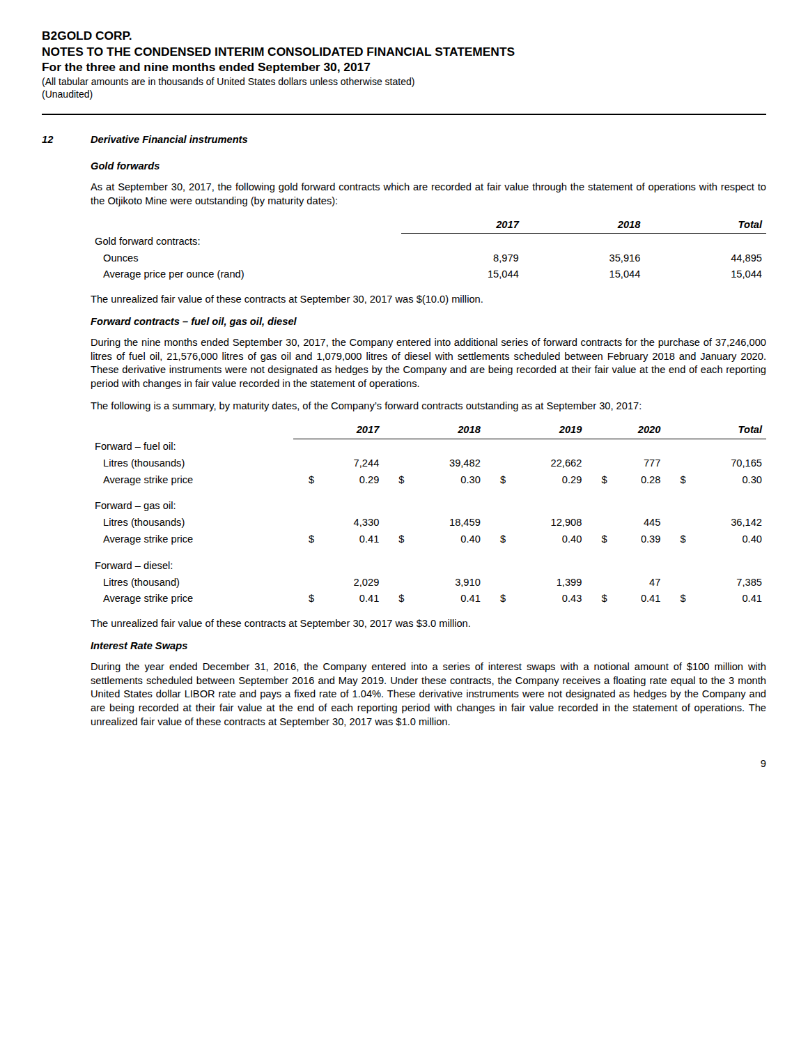B2GOLD CORP.
NOTES TO THE CONDENSED INTERIM CONSOLIDATED FINANCIAL STATEMENTS
For the three and nine months ended September 30, 2017
(All tabular amounts are in thousands of United States dollars unless otherwise stated)
(Unaudited)
12 Derivative Financial instruments
Gold forwards
As at September 30, 2017, the following gold forward contracts which are recorded at fair value through the statement of operations with respect to the Otjikoto Mine were outstanding (by maturity dates):
| | 2017 | 2018 | Total |
| --- | --- | --- | --- |
| Gold forward contracts: | | | |
| Ounces | 8,979 | 35,916 | 44,895 |
| Average price per ounce (rand) | 15,044 | 15,044 | 15,044 |
The unrealized fair value of these contracts at September 30, 2017 was $(10.0) million.
Forward contracts – fuel oil, gas oil, diesel
During the nine months ended September 30, 2017, the Company entered into additional series of forward contracts for the purchase of 37,246,000 litres of fuel oil, 21,576,000 litres of gas oil and 1,079,000 litres of diesel with settlements scheduled between February 2018 and January 2020. These derivative instruments were not designated as hedges by the Company and are being recorded at their fair value at the end of each reporting period with changes in fair value recorded in the statement of operations.
The following is a summary, by maturity dates, of the Company’s forward contracts outstanding as at September 30, 2017:
| | 2017 | 2018 | 2019 | 2020 | Total |
| --- | --- | --- | --- | --- | --- |
| Forward – fuel oil: | |
| Litres (thousands) | | 7,244 | | 39,482 | | 22,662 | | 777 | | 70,165 |
| Average strike price | $ | 0.29 | $ | 0.30 | $ | 0.29 | $ | 0.28 | $ | 0.30 |
| Forward – gas oil: | |
| Litres (thousands) | | 4,330 | | 18,459 | | 12,908 | | 445 | | 36,142 |
| Average strike price | $ | 0.41 | $ | 0.40 | $ | 0.40 | $ | 0.39 | $ | 0.40 |
| Forward – diesel: | |
| Litres (thousand) | | 2,029 | | 3,910 | | 1,399 | | 47 | | 7,385 |
| Average strike price | $ | 0.41 | $ | 0.41 | $ | 0.43 | $ | 0.41 | $ | 0.41 |
The unrealized fair value of these contracts at September 30, 2017 was $3.0 million.
Interest Rate Swaps
During the year ended December 31, 2016, the Company entered into a series of interest swaps with a notional amount of $100 million with settlements scheduled between September 2016 and May 2019. Under these contracts, the Company receives a floating rate equal to the 3 month United States dollar LIBOR rate and pays a fixed rate of 1.04%. These derivative instruments were not designated as hedges by the Company and are being recorded at their fair value at the end of each reporting period with changes in fair value recorded in the statement of operations. The unrealized fair value of these contracts at September 30, 2017 was $1.0 million.
9